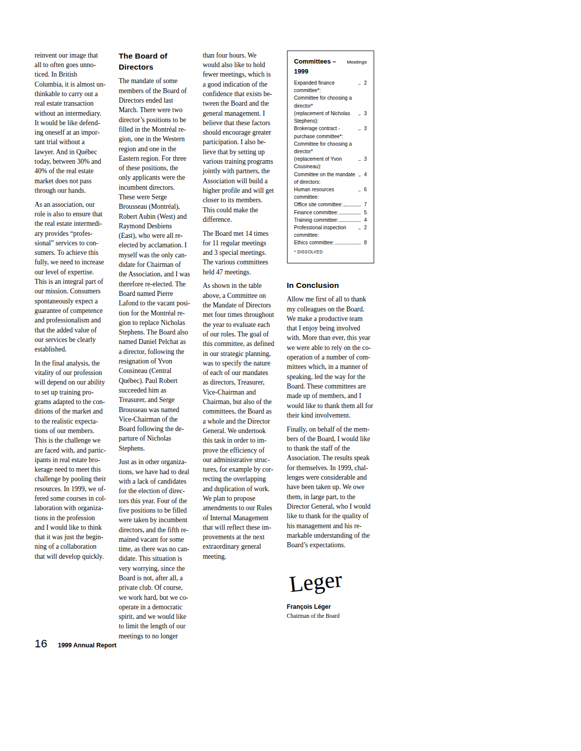reinvent our image that all to often goes unnoticed. In British Columbia, it is almost unthinkable to carry out a real estate transaction without an intermediary. It would be like defending oneself at an important trial without a lawyer. And in Québec today, between 30% and 40% of the real estate market does not pass through our hands.
As an association, our role is also to ensure that the real estate intermediary provides “professional” services to consumers. To achieve this fully, we need to increase our level of expertise. This is an integral part of our mission. Consumers spontaneously expect a guarantee of competence and professionalism and that the added value of our services be clearly established.
In the final analysis, the vitality of our profession will depend on our ability to set up training programs adapted to the conditions of the market and to the realistic expectations of our members. This is the challenge we are faced with, and participants in real estate brokerage need to meet this challenge by pooling their resources. In 1999, we offered some courses in collaboration with organizations in the profession and I would like to think that it was just the beginning of a collaboration that will develop quickly.
The Board of Directors
The mandate of some members of the Board of Directors ended last March. There were two director’s positions to be filled in the Montréal region, one in the Western region and one in the Eastern region. For three of these positions, the only applicants were the incumbent directors. These were Serge Brousseau (Montréal), Robert Aubin (West) and Raymond Desbiens (East), who were all re-elected by acclamation. I myself was the only candidate for Chairman of the Association, and I was therefore re-elected. The Board named Pierre Lafond to the vacant position for the Montréal region to replace Nicholas Stephens. The Board also named Daniel Pelchat as a director, following the resignation of Yvon Cousineau (Central Québec). Paul Robert succeeded him as Treasurer, and Serge Brousseau was named Vice-Chairman of the Board following the departure of Nicholas Stephens.
Just as in other organizations, we have had to deal with a lack of candidates for the election of directors this year. Four of the five positions to be filled were taken by incumbent directors, and the fifth remained vacant for some time, as there was no candidate. This situation is very worrying, since the Board is not, after all, a private club. Of course, we work hard, but we cooperate in a democratic spirit, and we would like to limit the length of our meetings to no longer
than four hours. We would also like to hold fewer meetings, which is a good indication of the confidence that exists between the Board and the general management. I believe that these factors should encourage greater participation. I also believe that by setting up various training programs jointly with partners, the Association will build a higher profile and will get closer to its members. This could make the difference.
The Board met 14 times for 11 regular meetings and 3 special meetings. The various committees held 47 meetings.
As shown in the table above, a Committee on the Mandate of Directors met four times throughout the year to evaluate each of our roles. The goal of this committee, as defined in our strategic planning, was to specify the nature of each of our mandates as directors, Treasurer, Vice-Chairman and Chairman, but also of the committees, the Board as a whole and the Director General. We undertook this task in order to improve the efficiency of our administrative structures, for example by correcting the overlapping and duplication of work. We plan to propose amendments to our Rules of Internal Management that will reflect these improvements at the next extraordinary general meeting.
Committees – 1999 Meetings
Expanded finance committee*: 2
Committee for choosing a director* (replacement of Nicholas Stephens): 3
Brokerage contract - purchase committee*: 3
Committee for choosing a director* (replacement of Yvon Cousineau): 3
Committee on the mandate of directors: 4
Human resources committee: 6
Office site committee: 7
Finance committee: 5
Training committee: 4
Professional inspection committee: 2
Ethics committee: 8
* DISSOLVED
In Conclusion
Allow me first of all to thank my colleagues on the Board. We make a productive team that I enjoy being involved with. More than ever, this year we were able to rely on the cooperation of a number of committees which, in a manner of speaking, led the way for the Board. These committees are made up of members, and I would like to thank them all for their kind involvement.
Finally, on behalf of the members of the Board, I would like to thank the staff of the Association. The results speak for themselves. In 1999, challenges were considerable and have been taken up. We owe them, in large part, to the Director General, who I would like to thank for the quality of his management and his remarkable understanding of the Board’s expectations.
Leger
François Léger
Chairman of the Board
16 1999 Annual Report